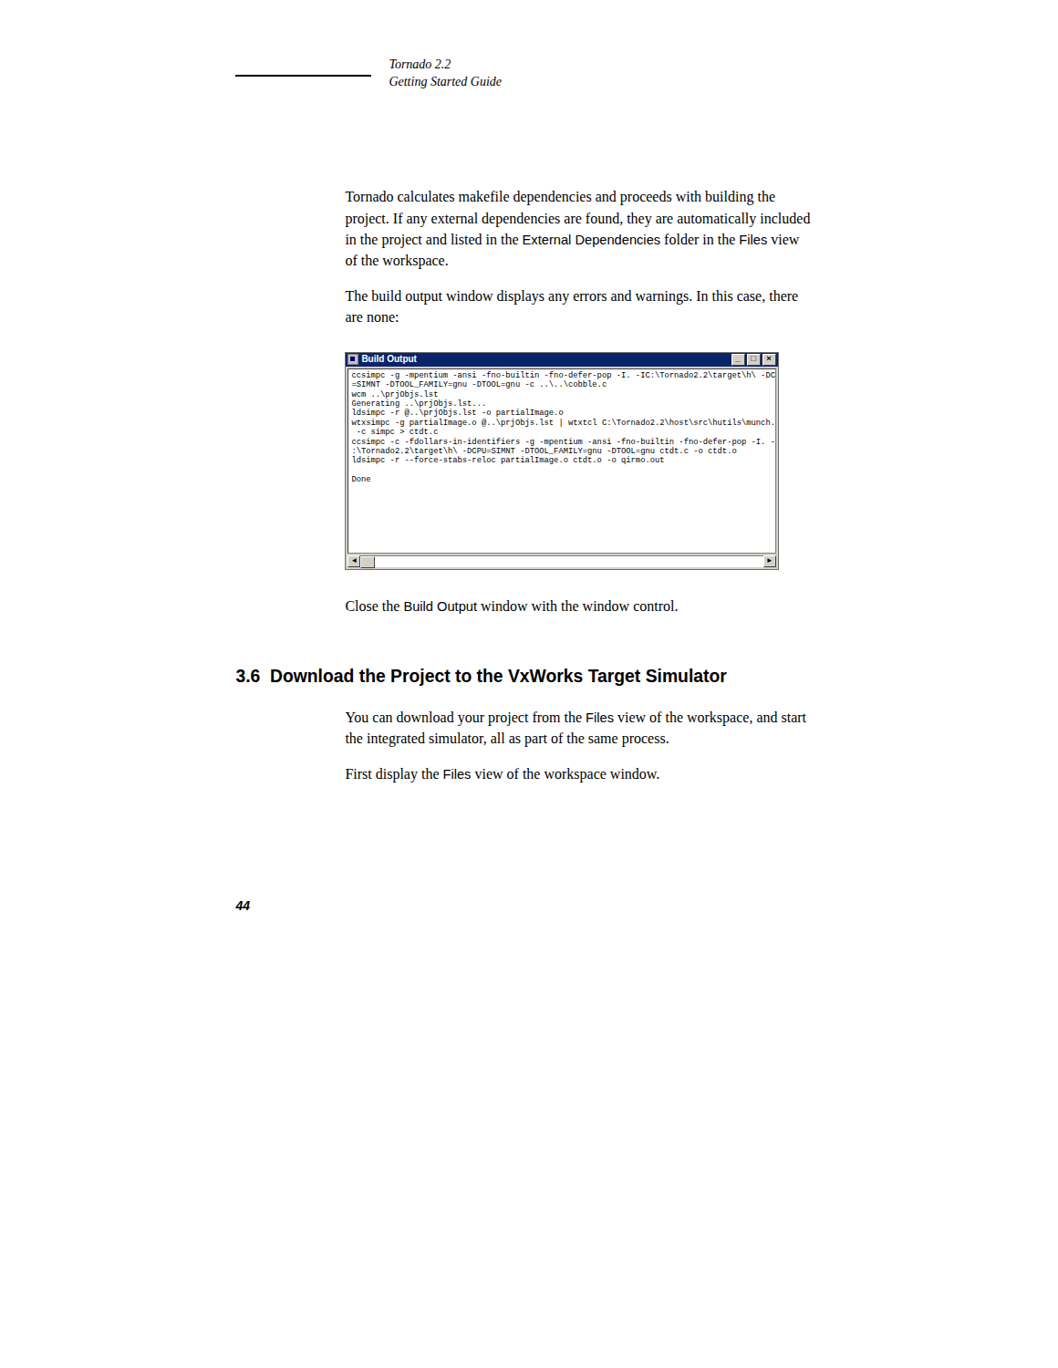Tornado 2.2 Getting Started Guide
Tornado calculates makefile dependencies and proceeds with building the project. If any external dependencies are found, they are automatically included in the project and listed in the External Dependencies folder in the Files view of the workspace.
The build output window displays any errors and warnings. In this case, there are none:
Build Output _ □ ×
ccsimpc -g -mpentium -ansi -fno-builtin -fno-defer-pop -I. -IC:\Tornado2.2\target\h\ -DCPU =SIMNT -DTOOL_FAMILY=gnu -DTOOL=gnu -c ..\..\cobble.c wcm ..\prjObjs.lst Generating ..\prjObjs.lst... ldsimpc -r @..\prjObjs.lst -o partialImage.o wtxsimpc -g partialImage.o @..\prjObjs.lst | wtxtcl C:\Tornado2.2\host\src\hutils\munch.tcl -c simpc > ctdt.c ccsimpc -c -fdollars-in-identifiers -g -mpentium -ansi -fno-builtin -fno-defer-pop -I. -IC :\Tornado2.2\target\h\ -DCPU=SIMNT -DTOOL_FAMILY=gnu -DTOOL=gnu ctdt.c -o ctdt.o ldsimpc -r --force-stabs-reloc partialImage.o ctdt.o -o qirmo.out Done
◄ ►
Close the Build Output window with the window control.
3.6 Download the Project to the VxWorks Target Simulator
You can download your project from the Files view of the workspace, and start the integrated simulator, all as part of the same process.
First display the Files view of the workspace window.
44